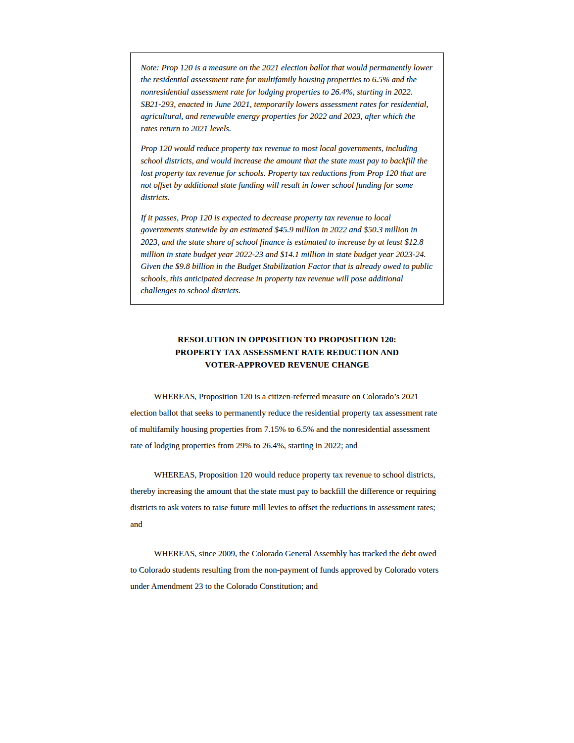Note: Prop 120 is a measure on the 2021 election ballot that would permanently lower the residential assessment rate for multifamily housing properties to 6.5% and the nonresidential assessment rate for lodging properties to 26.4%, starting in 2022. SB21-293, enacted in June 2021, temporarily lowers assessment rates for residential, agricultural, and renewable energy properties for 2022 and 2023, after which the rates return to 2021 levels.
Prop 120 would reduce property tax revenue to most local governments, including school districts, and would increase the amount that the state must pay to backfill the lost property tax revenue for schools. Property tax reductions from Prop 120 that are not offset by additional state funding will result in lower school funding for some districts.
If it passes, Prop 120 is expected to decrease property tax revenue to local governments statewide by an estimated $45.9 million in 2022 and $50.3 million in 2023, and the state share of school finance is estimated to increase by at least $12.8 million in state budget year 2022-23 and $14.1 million in state budget year 2023-24. Given the $9.8 billion in the Budget Stabilization Factor that is already owed to public schools, this anticipated decrease in property tax revenue will pose additional challenges to school districts.
Resolution in Opposition to Proposition 120:
Property Tax Assessment Rate Reduction and
Voter-Approved Revenue Change
WHEREAS, Proposition 120 is a citizen-referred measure on Colorado’s 2021 election ballot that seeks to permanently reduce the residential property tax assessment rate of multifamily housing properties from 7.15% to 6.5% and the nonresidential assessment rate of lodging properties from 29% to 26.4%, starting in 2022; and
WHEREAS, Proposition 120 would reduce property tax revenue to school districts, thereby increasing the amount that the state must pay to backfill the difference or requiring districts to ask voters to raise future mill levies to offset the reductions in assessment rates; and
WHEREAS, since 2009, the Colorado General Assembly has tracked the debt owed to Colorado students resulting from the non-payment of funds approved by Colorado voters under Amendment 23 to the Colorado Constitution; and